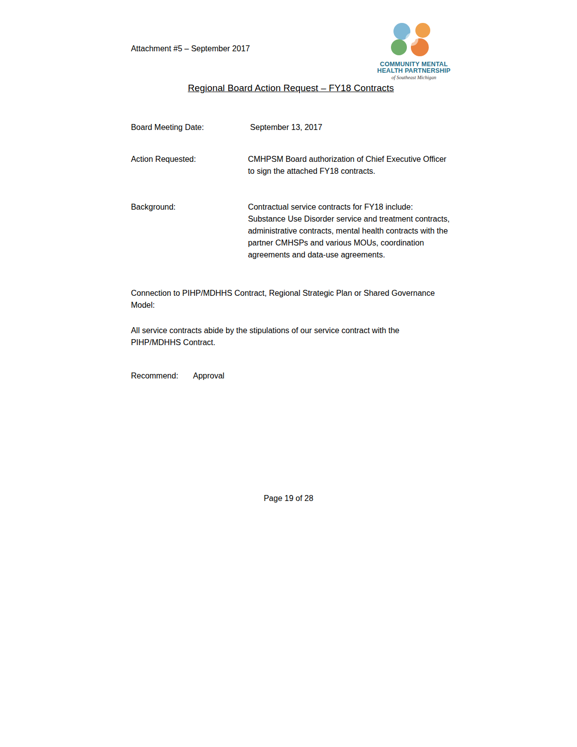COMMUNITY MENTAL
HEALTH PARTNERSHIP
of Southeast Michigan
Attachment #5 – September 2017
Regional Board Action Request – FY18 Contracts
| Board Meeting Date: | September 13, 2017 |
| Action Requested: | CMHPSM Board authorization of Chief Executive Officer to sign the attached FY18 contracts. |
| Background: | Contractual service contracts for FY18 include: Substance Use Disorder service and treatment contracts, administrative contracts, mental health contracts with the partner CMHSPs and various MOUs, coordination agreements and data-use agreements. |
Connection to PIHP/MDHHS Contract, Regional Strategic Plan or Shared Governance Model:
All service contracts abide by the stipulations of our service contract with the PIHP/MDHHS Contract.
Recommend: Approval
Page 19 of 28